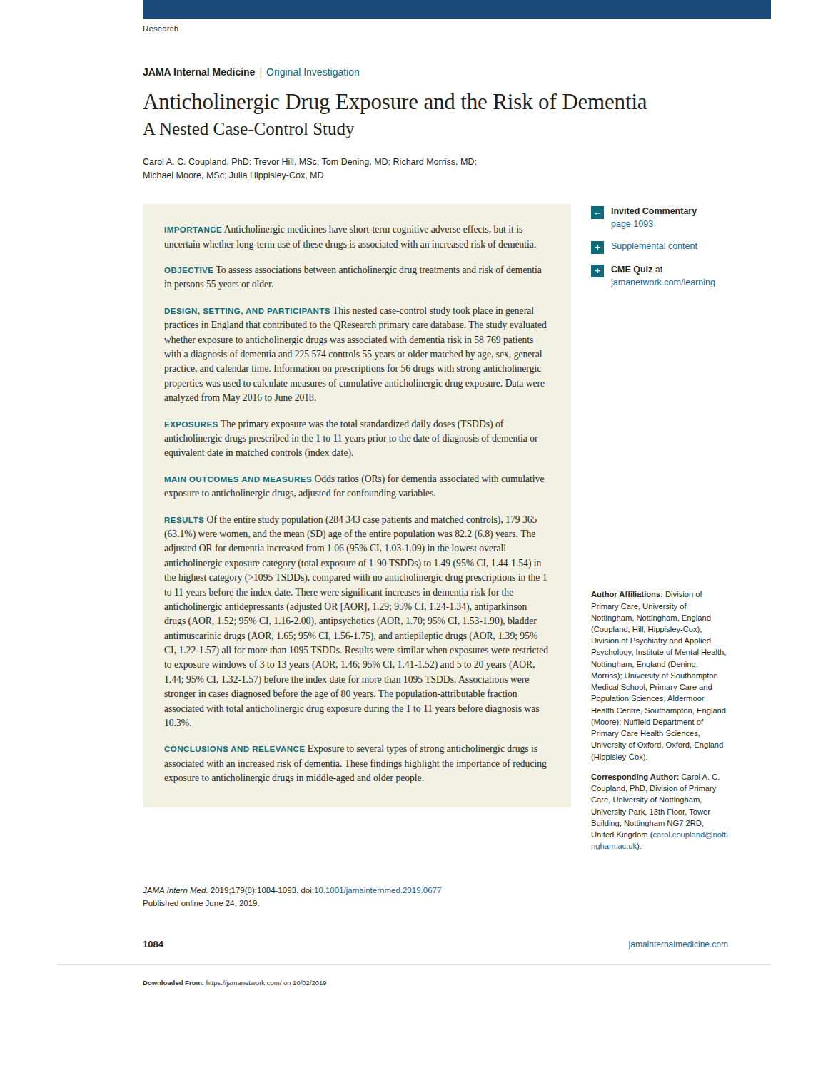Research
JAMA Internal Medicine|Original Investigation
Anticholinergic Drug Exposure and the Risk of Dementia
A Nested Case-Control Study
Carol A. C. Coupland, PhD; Trevor Hill, MSc; Tom Dening, MD; Richard Morriss, MD;
Michael Moore, MSc; Julia Hippisley-Cox, MD
IMPORTANCE Anticholinergic medicines have short-term cognitive adverse effects, but it is uncertain whether long-term use of these drugs is associated with an increased risk of dementia.
OBJECTIVE To assess associations between anticholinergic drug treatments and risk of dementia in persons 55 years or older.
DESIGN, SETTING, AND PARTICIPANTS This nested case-control study took place in general practices in England that contributed to the QResearch primary care database. The study evaluated whether exposure to anticholinergic drugs was associated with dementia risk in 58 769 patients with a diagnosis of dementia and 225 574 controls 55 years or older matched by age, sex, general practice, and calendar time. Information on prescriptions for 56 drugs with strong anticholinergic properties was used to calculate measures of cumulative anticholinergic drug exposure. Data were analyzed from May 2016 to June 2018.
EXPOSURES The primary exposure was the total standardized daily doses (TSDDs) of anticholinergic drugs prescribed in the 1 to 11 years prior to the date of diagnosis of dementia or equivalent date in matched controls (index date).
MAIN OUTCOMES AND MEASURES Odds ratios (ORs) for dementia associated with cumulative exposure to anticholinergic drugs, adjusted for confounding variables.
RESULTS Of the entire study population (284 343 case patients and matched controls), 179 365 (63.1%) were women, and the mean (SD) age of the entire population was 82.2 (6.8) years. The adjusted OR for dementia increased from 1.06 (95% CI, 1.03-1.09) in the lowest overall anticholinergic exposure category (total exposure of 1-90 TSDDs) to 1.49 (95% CI, 1.44-1.54) in the highest category (>1095 TSDDs), compared with no anticholinergic drug prescriptions in the 1 to 11 years before the index date. There were significant increases in dementia risk for the anticholinergic antidepressants (adjusted OR [AOR], 1.29; 95% CI, 1.24-1.34), antiparkinson drugs (AOR, 1.52; 95% CI, 1.16-2.00), antipsychotics (AOR, 1.70; 95% CI, 1.53-1.90), bladder antimuscarinic drugs (AOR, 1.65; 95% CI, 1.56-1.75), and antiepileptic drugs (AOR, 1.39; 95% CI, 1.22-1.57) all for more than 1095 TSDDs. Results were similar when exposures were restricted to exposure windows of 3 to 13 years (AOR, 1.46; 95% CI, 1.41-1.52) and 5 to 20 years (AOR, 1.44; 95% CI, 1.32-1.57) before the index date for more than 1095 TSDDs. Associations were stronger in cases diagnosed before the age of 80 years. The population-attributable fraction associated with total anticholinergic drug exposure during the 1 to 11 years before diagnosis was 10.3%.
CONCLUSIONS AND RELEVANCE Exposure to several types of strong anticholinergic drugs is associated with an increased risk of dementia. These findings highlight the importance of reducing exposure to anticholinergic drugs in middle-aged and older people.
Invited Commentary
page 1093
Supplemental content
CME Quiz at
jamanetwork.com/learning
Author Affiliations: Division of Primary Care, University of Nottingham, Nottingham, England (Coupland, Hill, Hippisley-Cox); Division of Psychiatry and Applied Psychology, Institute of Mental Health, Nottingham, England (Dening, Morriss); University of Southampton Medical School, Primary Care and Population Sciences, Aldermoor Health Centre, Southampton, England (Moore); Nuffield Department of Primary Care Health Sciences, University of Oxford, Oxford, England (Hippisley-Cox).
Corresponding Author: Carol A. C. Coupland, PhD, Division of Primary Care, University of Nottingham, University Park, 13th Floor, Tower Building, Nottingham NG7 2RD, United Kingdom (carol.coupland@nottingham.ac.uk).
JAMA Intern Med. 2019;179(8):1084-1093. doi:10.1001/jamainternmed.2019.0677
Published online June 24, 2019.
1084
jamainternalmedicine.com
Downloaded From: https://jamanetwork.com/ on 10/02/2019